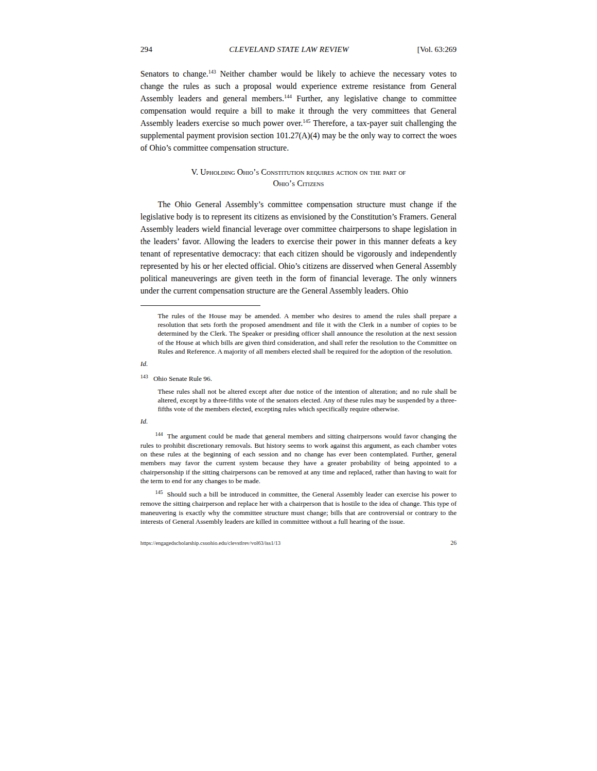294
CLEVELAND STATE LAW REVIEW
[Vol. 63:269
Senators to change.143 Neither chamber would be likely to achieve the necessary votes to change the rules as such a proposal would experience extreme resistance from General Assembly leaders and general members.144 Further, any legislative change to committee compensation would require a bill to make it through the very committees that General Assembly leaders exercise so much power over.145 Therefore, a tax-payer suit challenging the supplemental payment provision section 101.27(A)(4) may be the only way to correct the woes of Ohio’s committee compensation structure.
V. Upholding Ohio’s Constitution requires action on the part of
Ohio’s Citizens
The Ohio General Assembly’s committee compensation structure must change if the legislative body is to represent its citizens as envisioned by the Constitution’s Framers. General Assembly leaders wield financial leverage over committee chairpersons to shape legislation in the leaders’ favor. Allowing the leaders to exercise their power in this manner defeats a key tenant of representative democracy: that each citizen should be vigorously and independently represented by his or her elected official. Ohio’s citizens are disserved when General Assembly political maneuverings are given teeth in the form of financial leverage. The only winners under the current compensation structure are the General Assembly leaders. Ohio
The rules of the House may be amended. A member who desires to amend the rules shall prepare a resolution that sets forth the proposed amendment and file it with the Clerk in a number of copies to be determined by the Clerk. The Speaker or presiding officer shall announce the resolution at the next session of the House at which bills are given third consideration, and shall refer the resolution to the Committee on Rules and Reference. A majority of all members elected shall be required for the adoption of the resolution.
Id.
143 Ohio Senate Rule 96.
These rules shall not be altered except after due notice of the intention of alteration; and no rule shall be altered, except by a three-fifths vote of the senators elected. Any of these rules may be suspended by a three-fifths vote of the members elected, excepting rules which specifically require otherwise.
Id.
144 The argument could be made that general members and sitting chairpersons would favor changing the rules to prohibit discretionary removals. But history seems to work against this argument, as each chamber votes on these rules at the beginning of each session and no change has ever been contemplated. Further, general members may favor the current system because they have a greater probability of being appointed to a chairpersonship if the sitting chairpersons can be removed at any time and replaced, rather than having to wait for the term to end for any changes to be made.
145 Should such a bill be introduced in committee, the General Assembly leader can exercise his power to remove the sitting chairperson and replace her with a chairperson that is hostile to the idea of change. This type of maneuvering is exactly why the committee structure must change; bills that are controversial or contrary to the interests of General Assembly leaders are killed in committee without a full hearing of the issue.
https://engagedscholarship.csuohio.edu/clevstlrev/vol63/iss1/13
26